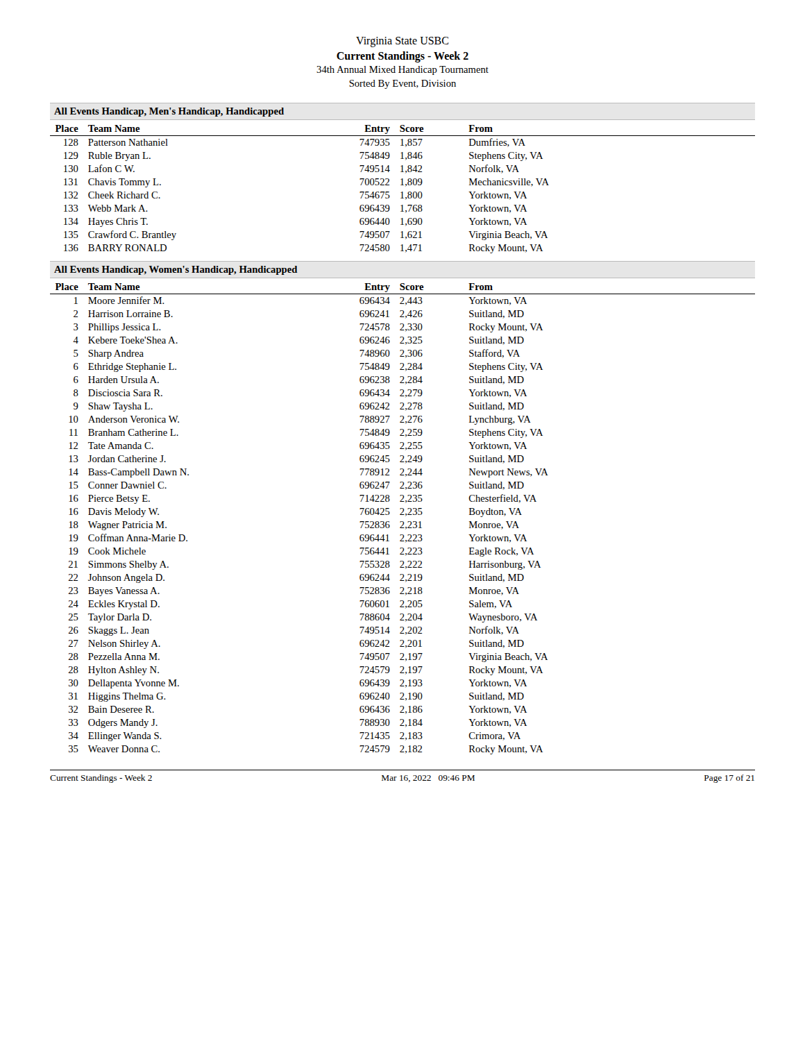Virginia State USBC
Current Standings - Week 2
34th Annual Mixed Handicap Tournament
Sorted By Event, Division
All Events Handicap, Men's Handicap, Handicapped
| Place | Team Name | Entry | Score | From |
| --- | --- | --- | --- | --- |
| 128 | Patterson Nathaniel | 747935 | 1,857 | Dumfries, VA |
| 129 | Ruble Bryan L. | 754849 | 1,846 | Stephens City, VA |
| 130 | Lafon C W. | 749514 | 1,842 | Norfolk, VA |
| 131 | Chavis Tommy L. | 700522 | 1,809 | Mechanicsville, VA |
| 132 | Cheek Richard C. | 754675 | 1,800 | Yorktown, VA |
| 133 | Webb Mark A. | 696439 | 1,768 | Yorktown, VA |
| 134 | Hayes Chris T. | 696440 | 1,690 | Yorktown, VA |
| 135 | Crawford C. Brantley | 749507 | 1,621 | Virginia Beach, VA |
| 136 | BARRY RONALD | 724580 | 1,471 | Rocky Mount, VA |
All Events Handicap, Women's Handicap, Handicapped
| Place | Team Name | Entry | Score | From |
| --- | --- | --- | --- | --- |
| 1 | Moore Jennifer M. | 696434 | 2,443 | Yorktown, VA |
| 2 | Harrison Lorraine B. | 696241 | 2,426 | Suitland, MD |
| 3 | Phillips Jessica L. | 724578 | 2,330 | Rocky Mount, VA |
| 4 | Kebere Toeke'Shea A. | 696246 | 2,325 | Suitland, MD |
| 5 | Sharp Andrea | 748960 | 2,306 | Stafford, VA |
| 6 | Ethridge Stephanie L. | 754849 | 2,284 | Stephens City, VA |
| 6 | Harden Ursula A. | 696238 | 2,284 | Suitland, MD |
| 8 | Discioscia Sara R. | 696434 | 2,279 | Yorktown, VA |
| 9 | Shaw Taysha L. | 696242 | 2,278 | Suitland, MD |
| 10 | Anderson Veronica W. | 788927 | 2,276 | Lynchburg, VA |
| 11 | Branham Catherine L. | 754849 | 2,259 | Stephens City, VA |
| 12 | Tate Amanda C. | 696435 | 2,255 | Yorktown, VA |
| 13 | Jordan Catherine J. | 696245 | 2,249 | Suitland, MD |
| 14 | Bass-Campbell Dawn N. | 778912 | 2,244 | Newport News, VA |
| 15 | Conner Dawniel C. | 696247 | 2,236 | Suitland, MD |
| 16 | Pierce Betsy E. | 714228 | 2,235 | Chesterfield, VA |
| 16 | Davis Melody W. | 760425 | 2,235 | Boydton, VA |
| 18 | Wagner Patricia M. | 752836 | 2,231 | Monroe, VA |
| 19 | Coffman Anna-Marie D. | 696441 | 2,223 | Yorktown, VA |
| 19 | Cook Michele | 756441 | 2,223 | Eagle Rock, VA |
| 21 | Simmons Shelby A. | 755328 | 2,222 | Harrisonburg, VA |
| 22 | Johnson Angela D. | 696244 | 2,219 | Suitland, MD |
| 23 | Bayes Vanessa A. | 752836 | 2,218 | Monroe, VA |
| 24 | Eckles Krystal D. | 760601 | 2,205 | Salem, VA |
| 25 | Taylor Darla D. | 788604 | 2,204 | Waynesboro, VA |
| 26 | Skaggs L. Jean | 749514 | 2,202 | Norfolk, VA |
| 27 | Nelson Shirley A. | 696242 | 2,201 | Suitland, MD |
| 28 | Pezzella Anna M. | 749507 | 2,197 | Virginia Beach, VA |
| 28 | Hylton Ashley N. | 724579 | 2,197 | Rocky Mount, VA |
| 30 | Dellapenta Yvonne M. | 696439 | 2,193 | Yorktown, VA |
| 31 | Higgins Thelma G. | 696240 | 2,190 | Suitland, MD |
| 32 | Bain Deseree R. | 696436 | 2,186 | Yorktown, VA |
| 33 | Odgers Mandy J. | 788930 | 2,184 | Yorktown, VA |
| 34 | Ellinger Wanda S. | 721435 | 2,183 | Crimora, VA |
| 35 | Weaver Donna C. | 724579 | 2,182 | Rocky Mount, VA |
Current Standings - Week 2
Mar 16, 2022 09:46 PM
Page 17 of 21